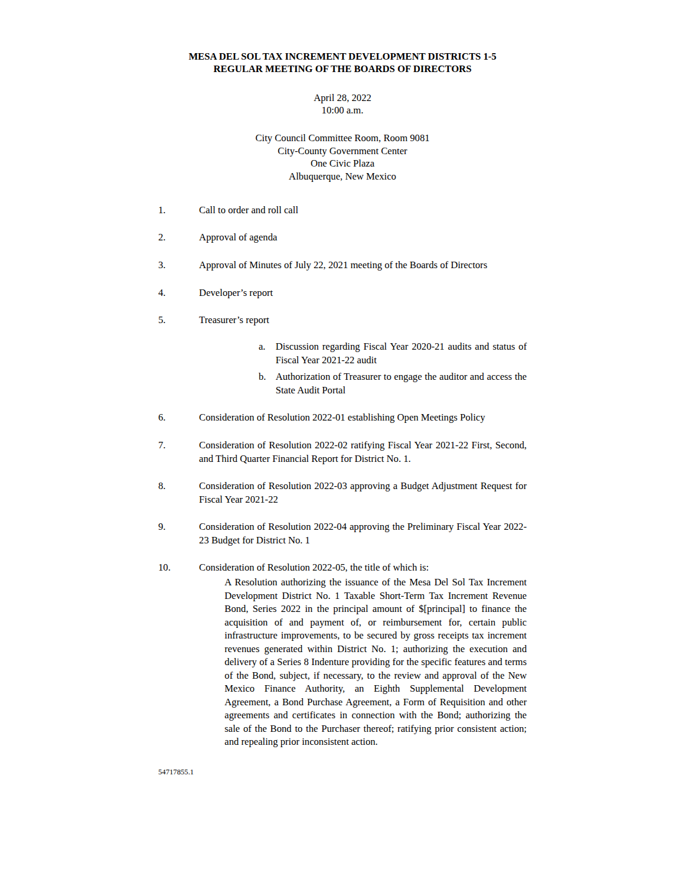MESA DEL SOL TAX INCREMENT DEVELOPMENT DISTRICTS 1-5
REGULAR MEETING OF THE BOARDS OF DIRECTORS
April 28, 2022
10:00 a.m.
City Council Committee Room, Room 9081
City-County Government Center
One Civic Plaza
Albuquerque, New Mexico
1. Call to order and roll call
2. Approval of agenda
3. Approval of Minutes of July 22, 2021 meeting of the Boards of Directors
4. Developer’s report
5. Treasurer’s report
a. Discussion regarding Fiscal Year 2020-21 audits and status of Fiscal Year 2021-22 audit
b. Authorization of Treasurer to engage the auditor and access the State Audit Portal
6. Consideration of Resolution 2022-01 establishing Open Meetings Policy
7. Consideration of Resolution 2022-02 ratifying Fiscal Year 2021-22 First, Second, and Third Quarter Financial Report for District No. 1.
8. Consideration of Resolution 2022-03 approving a Budget Adjustment Request for Fiscal Year 2021-22
9. Consideration of Resolution 2022-04 approving the Preliminary Fiscal Year 2022-23 Budget for District No. 1
10. Consideration of Resolution 2022-05, the title of which is:
A Resolution authorizing the issuance of the Mesa Del Sol Tax Increment Development District No. 1 Taxable Short-Term Tax Increment Revenue Bond, Series 2022 in the principal amount of $[principal] to finance the acquisition of and payment of, or reimbursement for, certain public infrastructure improvements, to be secured by gross receipts tax increment revenues generated within District No. 1; authorizing the execution and delivery of a Series 8 Indenture providing for the specific features and terms of the Bond, subject, if necessary, to the review and approval of the New Mexico Finance Authority, an Eighth Supplemental Development Agreement, a Bond Purchase Agreement, a Form of Requisition and other agreements and certificates in connection with the Bond; authorizing the sale of the Bond to the Purchaser thereof; ratifying prior consistent action; and repealing prior inconsistent action.
54717855.1